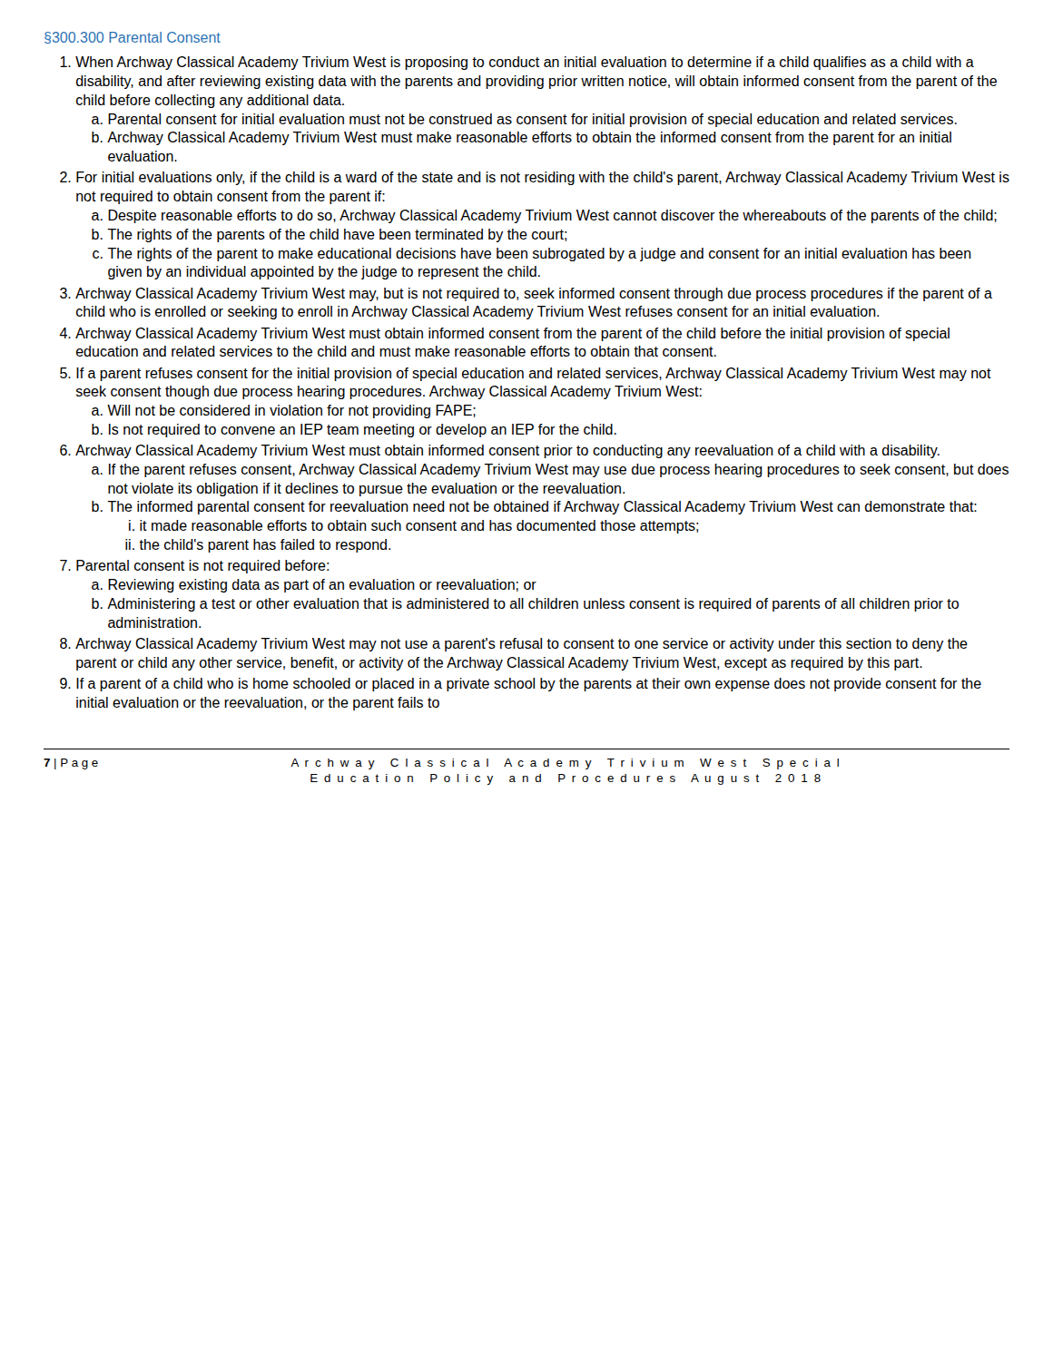§300.300 Parental Consent
When Archway Classical Academy Trivium West is proposing to conduct an initial evaluation to determine if a child qualifies as a child with a disability, and after reviewing existing data with the parents and providing prior written notice, will obtain informed consent from the parent of the child before collecting any additional data.
Parental consent for initial evaluation must not be construed as consent for initial provision of special education and related services.
Archway Classical Academy Trivium West must make reasonable efforts to obtain the informed consent from the parent for an initial evaluation.
For initial evaluations only, if the child is a ward of the state and is not residing with the child's parent, Archway Classical Academy Trivium West is not required to obtain consent from the parent if:
Despite reasonable efforts to do so, Archway Classical Academy Trivium West cannot discover the whereabouts of the parents of the child;
The rights of the parents of the child have been terminated by the court;
The rights of the parent to make educational decisions have been subrogated by a judge and consent for an initial evaluation has been given by an individual appointed by the judge to represent the child.
Archway Classical Academy Trivium West may, but is not required to, seek informed consent through due process procedures if the parent of a child who is enrolled or seeking to enroll in Archway Classical Academy Trivium West refuses consent for an initial evaluation.
Archway Classical Academy Trivium West must obtain informed consent from the parent of the child before the initial provision of special education and related services to the child and must make reasonable efforts to obtain that consent.
If a parent refuses consent for the initial provision of special education and related services, Archway Classical Academy Trivium West may not seek consent though due process hearing procedures. Archway Classical Academy Trivium West:
Will not be considered in violation for not providing FAPE;
Is not required to convene an IEP team meeting or develop an IEP for the child.
Archway Classical Academy Trivium West must obtain informed consent prior to conducting any reevaluation of a child with a disability.
If the parent refuses consent, Archway Classical Academy Trivium West may use due process hearing procedures to seek consent, but does not violate its obligation if it declines to pursue the evaluation or the reevaluation.
The informed parental consent for reevaluation need not be obtained if Archway Classical Academy Trivium West can demonstrate that:
it made reasonable efforts to obtain such consent and has documented those attempts;
the child's parent has failed to respond.
Parental consent is not required before:
Reviewing existing data as part of an evaluation or reevaluation; or
Administering a test or other evaluation that is administered to all children unless consent is required of parents of all children prior to administration.
Archway Classical Academy Trivium West may not use a parent's refusal to consent to one service or activity under this section to deny the parent or child any other service, benefit, or activity of the Archway Classical Academy Trivium West, except as required by this part.
If a parent of a child who is home schooled or placed in a private school by the parents at their own expense does not provide consent for the initial evaluation or the reevaluation, or the parent fails to
7 | P a g e
A r c h w a y C l a s s i c a l A c a d e m y T r i v i u m W e s t S p e c i a l
E d u c a t i o n P o l i c y a n d P r o c e d u r e s A u g u s t 2 0 1 8